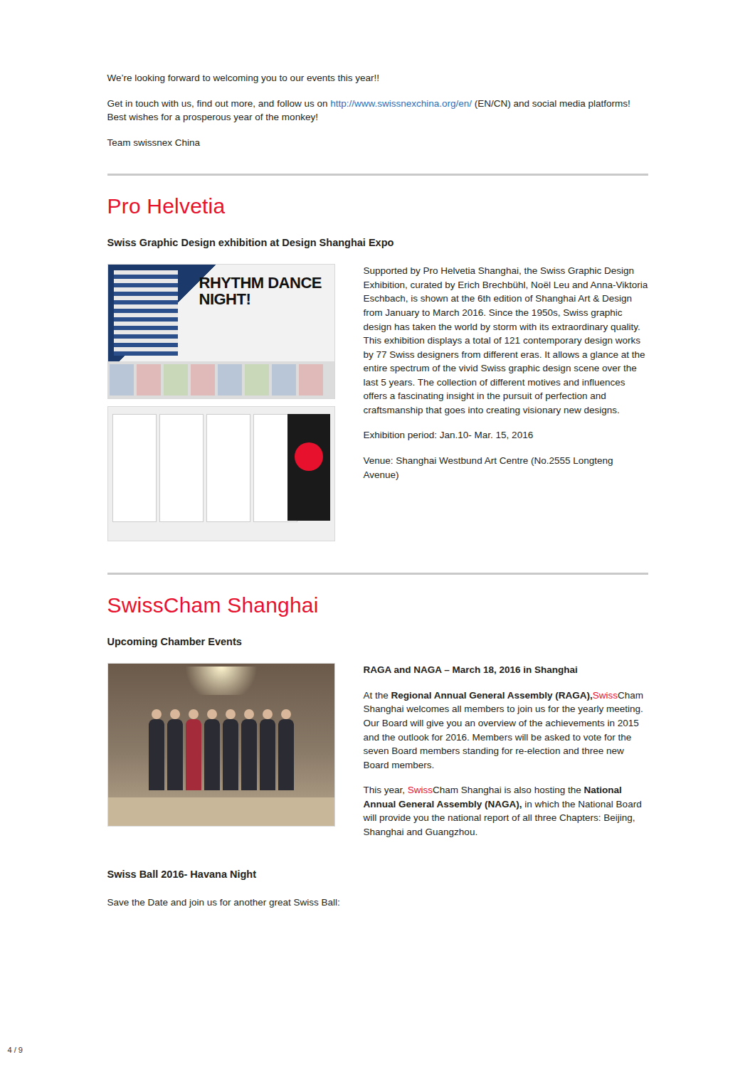We’re looking forward to welcoming you to our events this year!!
Get in touch with us, find out more, and follow us on http://www.swissnexchina.org/en/ (EN/CN) and social media platforms!
Best wishes for a prosperous year of the monkey!
Team swissnex China
Pro Helvetia
Swiss Graphic Design exhibition at Design Shanghai Expo
Supported by Pro Helvetia Shanghai, the Swiss Graphic Design Exhibition, curated by Erich Brechbühl, Noël Leu and Anna-Viktoria Eschbach, is shown at the 6th edition of Shanghai Art & Design from January to March 2016. Since the 1950s, Swiss graphic design has taken the world by storm with its extraordinary quality. This exhibition displays a total of 121 contemporary design works by 77 Swiss designers from different eras. It allows a glance at the entire spectrum of the vivid Swiss graphic design scene over the last 5 years. The collection of different motives and influences offers a fascinating insight in the pursuit of perfection and craftsmanship that goes into creating visionary new designs.
Exhibition period: Jan.10- Mar. 15, 2016
Venue: Shanghai Westbund Art Centre (No.2555 Longteng Avenue)
SwissCham Shanghai
Upcoming Chamber Events
RAGA and NAGA – March 18, 2016 in Shanghai
At the Regional Annual General Assembly (RAGA), Swiss Cham Shanghai welcomes all members to join us for the yearly meeting. Our Board will give you an overview of the achievements in 2015 and the outlook for 2016. Members will be asked to vote for the seven Board members standing for re-election and three new Board members.
This year, Swiss Cham Shanghai is also hosting the National Annual General Assembly (NAGA), in which the National Board will provide you the national report of all three Chapters: Beijing, Shanghai and Guangzhou.
Swiss Ball 2016- Havana Night
Save the Date and join us for another great Swiss Ball:
4 / 9